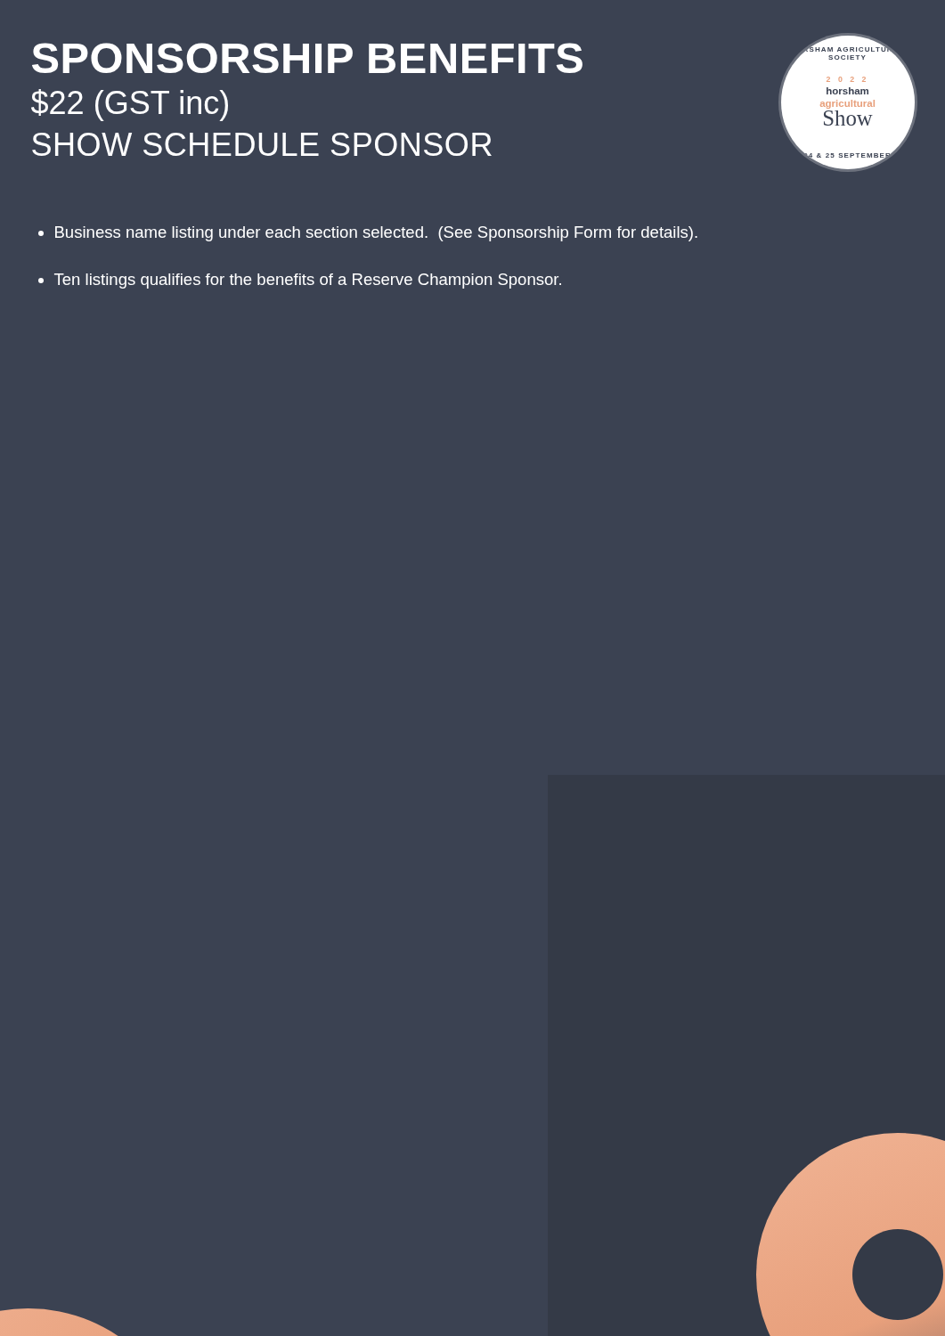Sponsorship Benefits $22 (GST inc) Show Schedule Sponsor
Horsham Agricultural Society 2 0 2 2 horsham
agricultural Show 24 & 25 September
Business name listing under each section selected. (See Sponsorship Form for details).
Ten listings qualifies for the benefits of a Reserve Champion Sponsor.